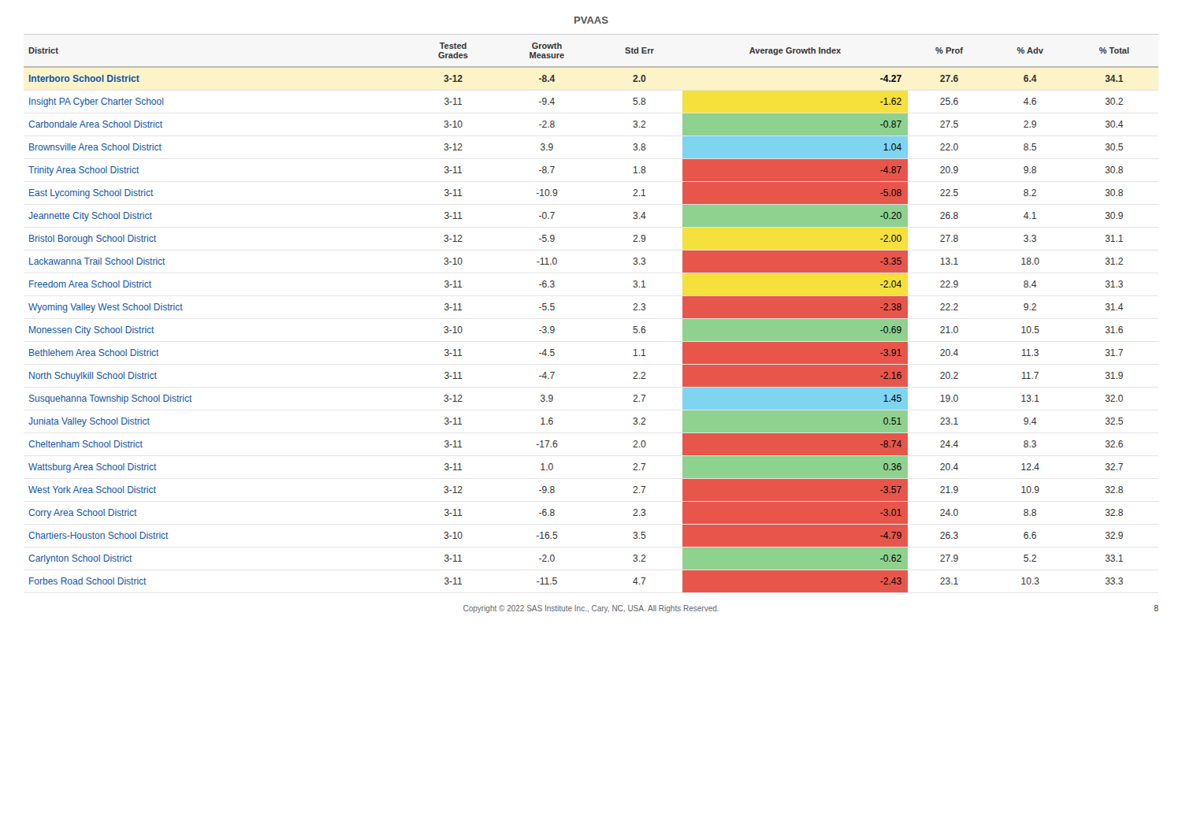PVAAS
| District | Tested Grades | Growth Measure | Std Err | Average Growth Index | % Prof | % Adv | % Total |
| --- | --- | --- | --- | --- | --- | --- | --- |
| Interboro School District | 3-12 | -8.4 | 2.0 | -4.27 | 27.6 | 6.4 | 34.1 |
| Insight PA Cyber Charter School | 3-11 | -9.4 | 5.8 | -1.62 | 25.6 | 4.6 | 30.2 |
| Carbondale Area School District | 3-10 | -2.8 | 3.2 | -0.87 | 27.5 | 2.9 | 30.4 |
| Brownsville Area School District | 3-12 | 3.9 | 3.8 | 1.04 | 22.0 | 8.5 | 30.5 |
| Trinity Area School District | 3-11 | -8.7 | 1.8 | -4.87 | 20.9 | 9.8 | 30.8 |
| East Lycoming School District | 3-11 | -10.9 | 2.1 | -5.08 | 22.5 | 8.2 | 30.8 |
| Jeannette City School District | 3-11 | -0.7 | 3.4 | -0.20 | 26.8 | 4.1 | 30.9 |
| Bristol Borough School District | 3-12 | -5.9 | 2.9 | -2.00 | 27.8 | 3.3 | 31.1 |
| Lackawanna Trail School District | 3-10 | -11.0 | 3.3 | -3.35 | 13.1 | 18.0 | 31.2 |
| Freedom Area School District | 3-11 | -6.3 | 3.1 | -2.04 | 22.9 | 8.4 | 31.3 |
| Wyoming Valley West School District | 3-11 | -5.5 | 2.3 | -2.38 | 22.2 | 9.2 | 31.4 |
| Monessen City School District | 3-10 | -3.9 | 5.6 | -0.69 | 21.0 | 10.5 | 31.6 |
| Bethlehem Area School District | 3-11 | -4.5 | 1.1 | -3.91 | 20.4 | 11.3 | 31.7 |
| North Schuylkill School District | 3-11 | -4.7 | 2.2 | -2.16 | 20.2 | 11.7 | 31.9 |
| Susquehanna Township School District | 3-12 | 3.9 | 2.7 | 1.45 | 19.0 | 13.1 | 32.0 |
| Juniata Valley School District | 3-11 | 1.6 | 3.2 | 0.51 | 23.1 | 9.4 | 32.5 |
| Cheltenham School District | 3-11 | -17.6 | 2.0 | -8.74 | 24.4 | 8.3 | 32.6 |
| Wattsburg Area School District | 3-11 | 1.0 | 2.7 | 0.36 | 20.4 | 12.4 | 32.7 |
| West York Area School District | 3-12 | -9.8 | 2.7 | -3.57 | 21.9 | 10.9 | 32.8 |
| Corry Area School District | 3-11 | -6.8 | 2.3 | -3.01 | 24.0 | 8.8 | 32.8 |
| Chartiers-Houston School District | 3-10 | -16.5 | 3.5 | -4.79 | 26.3 | 6.6 | 32.9 |
| Carlynton School District | 3-11 | -2.0 | 3.2 | -0.62 | 27.9 | 5.2 | 33.1 |
| Forbes Road School District | 3-11 | -11.5 | 4.7 | -2.43 | 23.1 | 10.3 | 33.3 |
Copyright © 2022 SAS Institute Inc., Cary, NC, USA. All Rights Reserved. 8